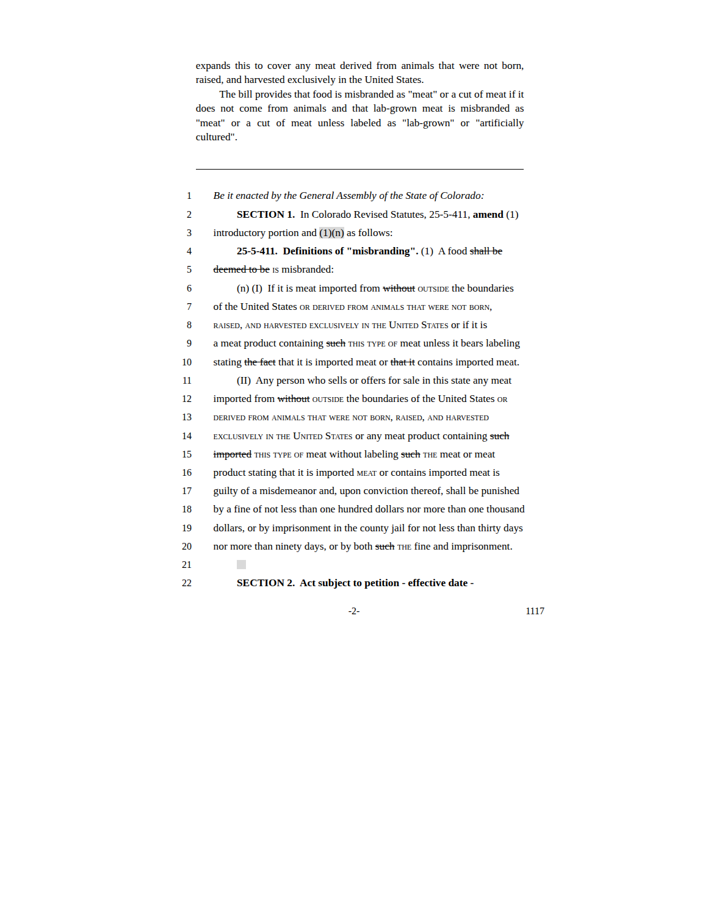expands this to cover any meat derived from animals that were not born, raised, and harvested exclusively in the United States.
The bill provides that food is misbranded as "meat" or a cut of meat if it does not come from animals and that lab-grown meat is misbranded as "meat" or a cut of meat unless labeled as "lab-grown" or "artificially cultured".
Be it enacted by the General Assembly of the State of Colorado:
SECTION 1. In Colorado Revised Statutes, 25-5-411, amend (1)
introductory portion and (1)(n) as follows:
25-5-411. Definitions of "misbranding". (1) A food shall be
deemed to be is misbranded:
(n) (I) If it is meat imported from without outside the boundaries
of the United States or derived from animals that were not born,
raised, and harvested exclusively in the United States or if it is
a meat product containing such this type of meat unless it bears labeling
stating the fact that it is imported meat or that it contains imported meat.
(II) Any person who sells or offers for sale in this state any meat
imported from without outside the boundaries of the United States or
derived from animals that were not born, raised, and harvested
exclusively in the United States or any meat product containing such
imported this type of meat without labeling such the meat or meat
product stating that it is imported meat or contains imported meat is
guilty of a misdemeanor and, upon conviction thereof, shall be punished
by a fine of not less than one hundred dollars nor more than one thousand
dollars, or by imprisonment in the county jail for not less than thirty days
nor more than ninety days, or by both such the fine and imprisonment.
SECTION 2. Act subject to petition - effective date -
-2-
1117